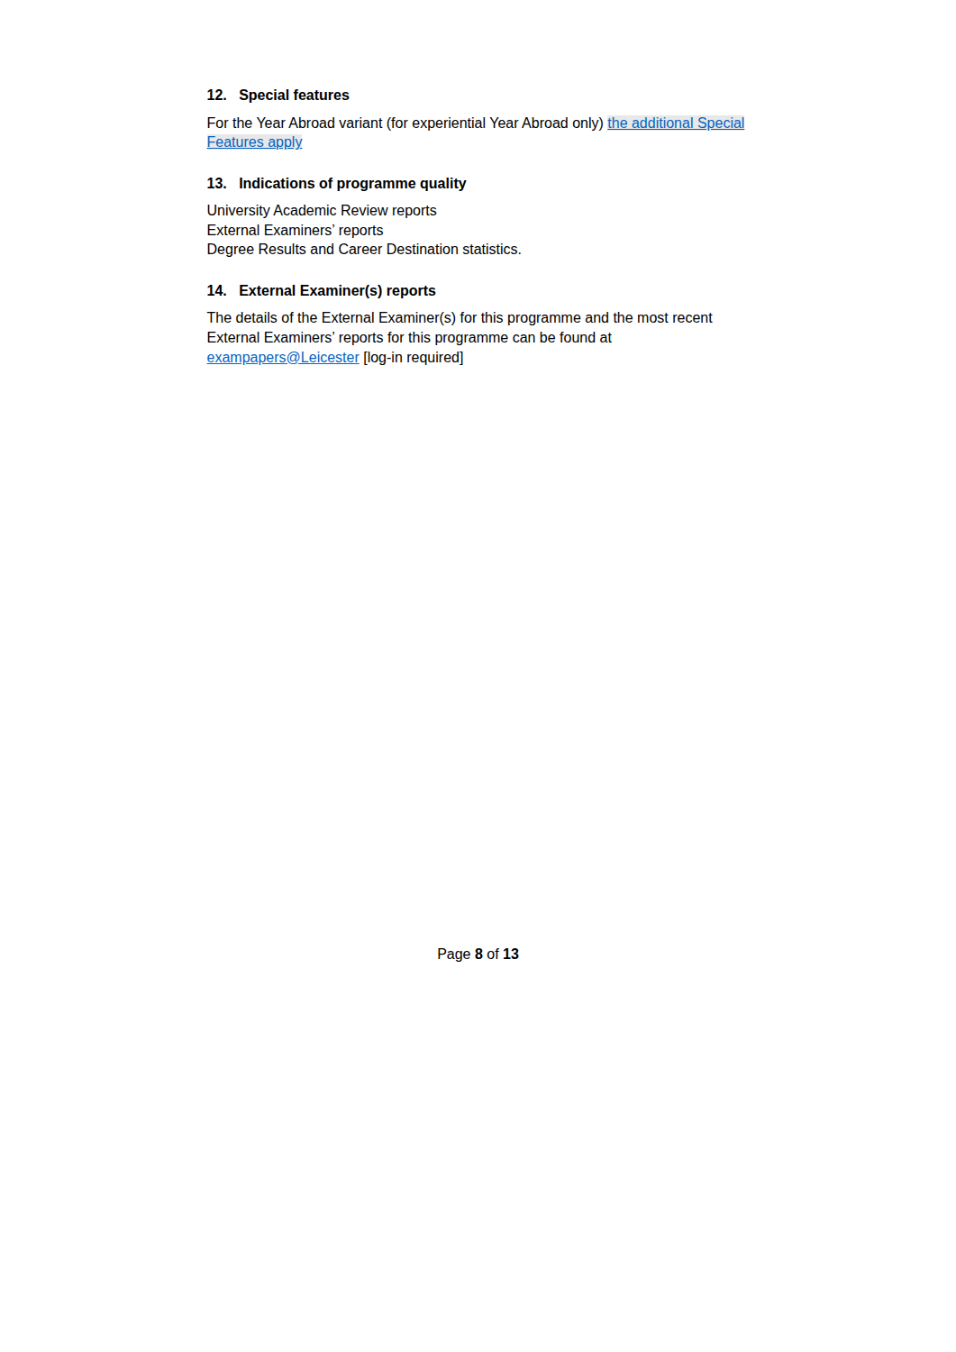12. Special features
For the Year Abroad variant (for experiential Year Abroad only) the additional Special Features apply
13. Indications of programme quality
University Academic Review reports
External Examiners’ reports
Degree Results and Career Destination statistics.
14. External Examiner(s) reports
The details of the External Examiner(s) for this programme and the most recent External Examiners’ reports for this programme can be found at exampapers@Leicester [log-in required]
Page 8 of 13